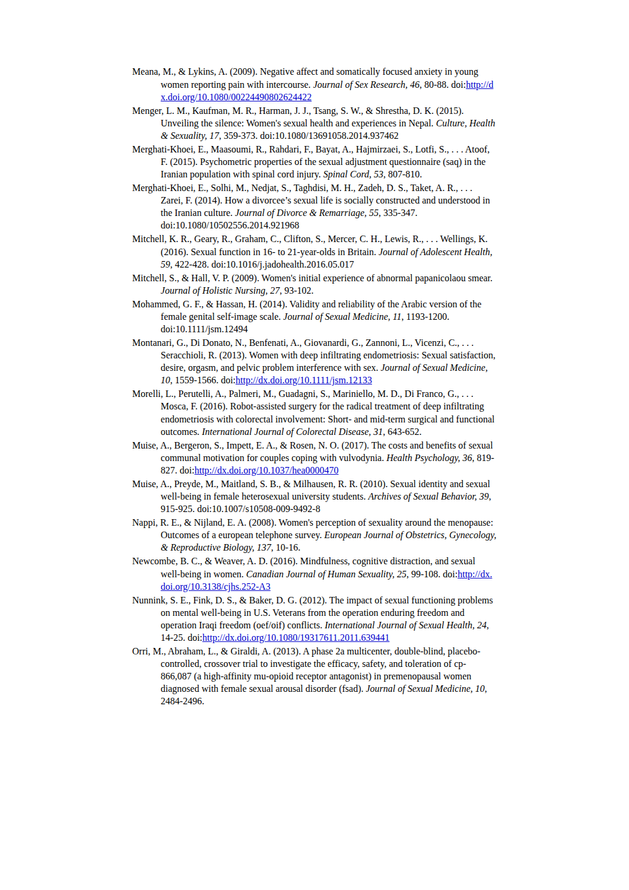Meana, M., & Lykins, A. (2009). Negative affect and somatically focused anxiety in young women reporting pain with intercourse. Journal of Sex Research, 46, 80-88. doi:http://dx.doi.org/10.1080/00224490802624422
Menger, L. M., Kaufman, M. R., Harman, J. J., Tsang, S. W., & Shrestha, D. K. (2015). Unveiling the silence: Women's sexual health and experiences in Nepal. Culture, Health & Sexuality, 17, 359-373. doi:10.1080/13691058.2014.937462
Merghati-Khoei, E., Maasoumi, R., Rahdari, F., Bayat, A., Hajmirzaei, S., Lotfi, S., . . . Atoof, F. (2015). Psychometric properties of the sexual adjustment questionnaire (saq) in the Iranian population with spinal cord injury. Spinal Cord, 53, 807-810.
Merghati-Khoei, E., Solhi, M., Nedjat, S., Taghdisi, M. H., Zadeh, D. S., Taket, A. R., . . . Zarei, F. (2014). How a divorcee’s sexual life is socially constructed and understood in the Iranian culture. Journal of Divorce & Remarriage, 55, 335-347. doi:10.1080/10502556.2014.921968
Mitchell, K. R., Geary, R., Graham, C., Clifton, S., Mercer, C. H., Lewis, R., . . . Wellings, K. (2016). Sexual function in 16- to 21-year-olds in Britain. Journal of Adolescent Health, 59, 422-428. doi:10.1016/j.jadohealth.2016.05.017
Mitchell, S., & Hall, V. P. (2009). Women's initial experience of abnormal papanicolaou smear. Journal of Holistic Nursing, 27, 93-102.
Mohammed, G. F., & Hassan, H. (2014). Validity and reliability of the Arabic version of the female genital self-image scale. Journal of Sexual Medicine, 11, 1193-1200. doi:10.1111/jsm.12494
Montanari, G., Di Donato, N., Benfenati, A., Giovanardi, G., Zannoni, L., Vicenzi, C., . . . Seracchioli, R. (2013). Women with deep infiltrating endometriosis: Sexual satisfaction, desire, orgasm, and pelvic problem interference with sex. Journal of Sexual Medicine, 10, 1559-1566. doi:http://dx.doi.org/10.1111/jsm.12133
Morelli, L., Perutelli, A., Palmeri, M., Guadagni, S., Mariniello, M. D., Di Franco, G., . . . Mosca, F. (2016). Robot-assisted surgery for the radical treatment of deep infiltrating endometriosis with colorectal involvement: Short- and mid-term surgical and functional outcomes. International Journal of Colorectal Disease, 31, 643-652.
Muise, A., Bergeron, S., Impett, E. A., & Rosen, N. O. (2017). The costs and benefits of sexual communal motivation for couples coping with vulvodynia. Health Psychology, 36, 819-827. doi:http://dx.doi.org/10.1037/hea0000470
Muise, A., Preyde, M., Maitland, S. B., & Milhausen, R. R. (2010). Sexual identity and sexual well-being in female heterosexual university students. Archives of Sexual Behavior, 39, 915-925. doi:10.1007/s10508-009-9492-8
Nappi, R. E., & Nijland, E. A. (2008). Women's perception of sexuality around the menopause: Outcomes of a european telephone survey. European Journal of Obstetrics, Gynecology, & Reproductive Biology, 137, 10-16.
Newcombe, B. C., & Weaver, A. D. (2016). Mindfulness, cognitive distraction, and sexual well-being in women. Canadian Journal of Human Sexuality, 25, 99-108. doi:http://dx.doi.org/10.3138/cjhs.252-A3
Nunnink, S. E., Fink, D. S., & Baker, D. G. (2012). The impact of sexual functioning problems on mental well-being in U.S. Veterans from the operation enduring freedom and operation Iraqi freedom (oef/oif) conflicts. International Journal of Sexual Health, 24, 14-25. doi:http://dx.doi.org/10.1080/19317611.2011.639441
Orri, M., Abraham, L., & Giraldi, A. (2013). A phase 2a multicenter, double-blind, placebo-controlled, crossover trial to investigate the efficacy, safety, and toleration of cp-866,087 (a high-affinity mu‑opioid receptor antagonist) in premenopausal women diagnosed with female sexual arousal disorder (fsad). Journal of Sexual Medicine, 10, 2484-2496.